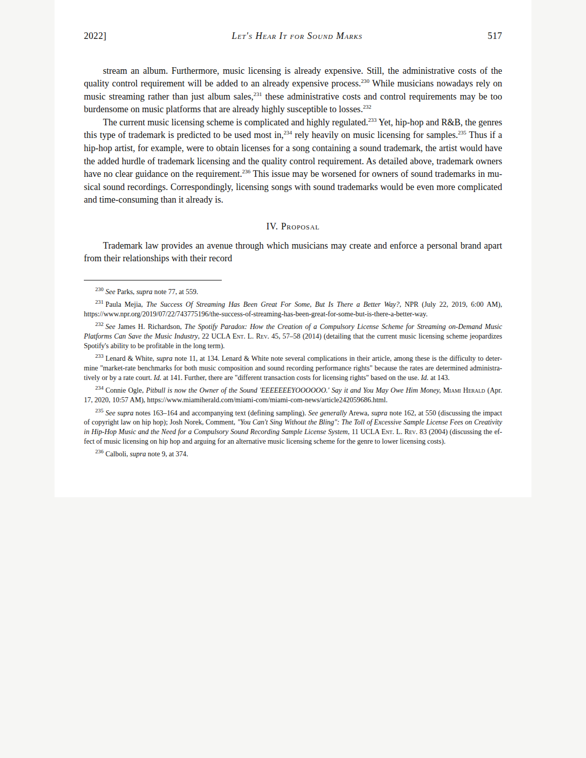2022] Let's Hear It for Sound Marks 517
stream an album. Furthermore, music licensing is already expensive. Still, the administrative costs of the quality control requirement will be added to an already expensive process.230 While musicians nowadays rely on music streaming rather than just album sales,231 these administrative costs and control requirements may be too burdensome on music platforms that are already highly susceptible to losses.232
The current music licensing scheme is complicated and highly regulated.233 Yet, hip-hop and R&B, the genres this type of trademark is predicted to be used most in,234 rely heavily on music licensing for samples.235 Thus if a hip-hop artist, for example, were to obtain licenses for a song containing a sound trademark, the artist would have the added hurdle of trademark licensing and the quality control requirement. As detailed above, trademark owners have no clear guidance on the requirement.236 This issue may be worsened for owners of sound trademarks in musical sound recordings. Correspondingly, licensing songs with sound trademarks would be even more complicated and time-consuming than it already is.
IV. Proposal
Trademark law provides an avenue through which musicians may create and enforce a personal brand apart from their relationships with their record
230 See Parks, supra note 77, at 559.
231 Paula Mejia, The Success Of Streaming Has Been Great For Some, But Is There a Better Way?, NPR (July 22, 2019, 6:00 AM), https://www.npr.org/2019/07/22/743775196/the-success-of-streaming-has-been-great-for-some-but-is-there-a-better-way.
232 See James H. Richardson, The Spotify Paradox: How the Creation of a Compulsory License Scheme for Streaming on-Demand Music Platforms Can Save the Music Industry, 22 UCLA Ent. L. Rev. 45, 57–58 (2014) (detailing that the current music licensing scheme jeopardizes Spotify's ability to be profitable in the long term).
233 Lenard & White, supra note 11, at 134. Lenard & White note several complications in their article, among these is the difficulty to determine "market-rate benchmarks for both music composition and sound recording performance rights" because the rates are determined administratively or by a rate court. Id. at 141. Further, there are "different transaction costs for licensing rights" based on the use. Id. at 143.
234 Connie Ogle, Pitbull is now the Owner of the Sound 'EEEEEEEYOOOOOO.' Say it and You May Owe Him Money, Miami Herald (Apr. 17, 2020, 10:57 AM), https://www.miamiherald.com/miami-com/miami-com-news/article242059686.html.
235 See supra notes 163–164 and accompanying text (defining sampling). See generally Arewa, supra note 162, at 550 (discussing the impact of copyright law on hip hop); Josh Norek, Comment, "You Can't Sing Without the Bling": The Toll of Excessive Sample License Fees on Creativity in Hip-Hop Music and the Need for a Compulsory Sound Recording Sample License System, 11 UCLA Ent. L. Rev. 83 (2004) (discussing the effect of music licensing on hip hop and arguing for an alternative music licensing scheme for the genre to lower licensing costs).
236 Calboli, supra note 9, at 374.